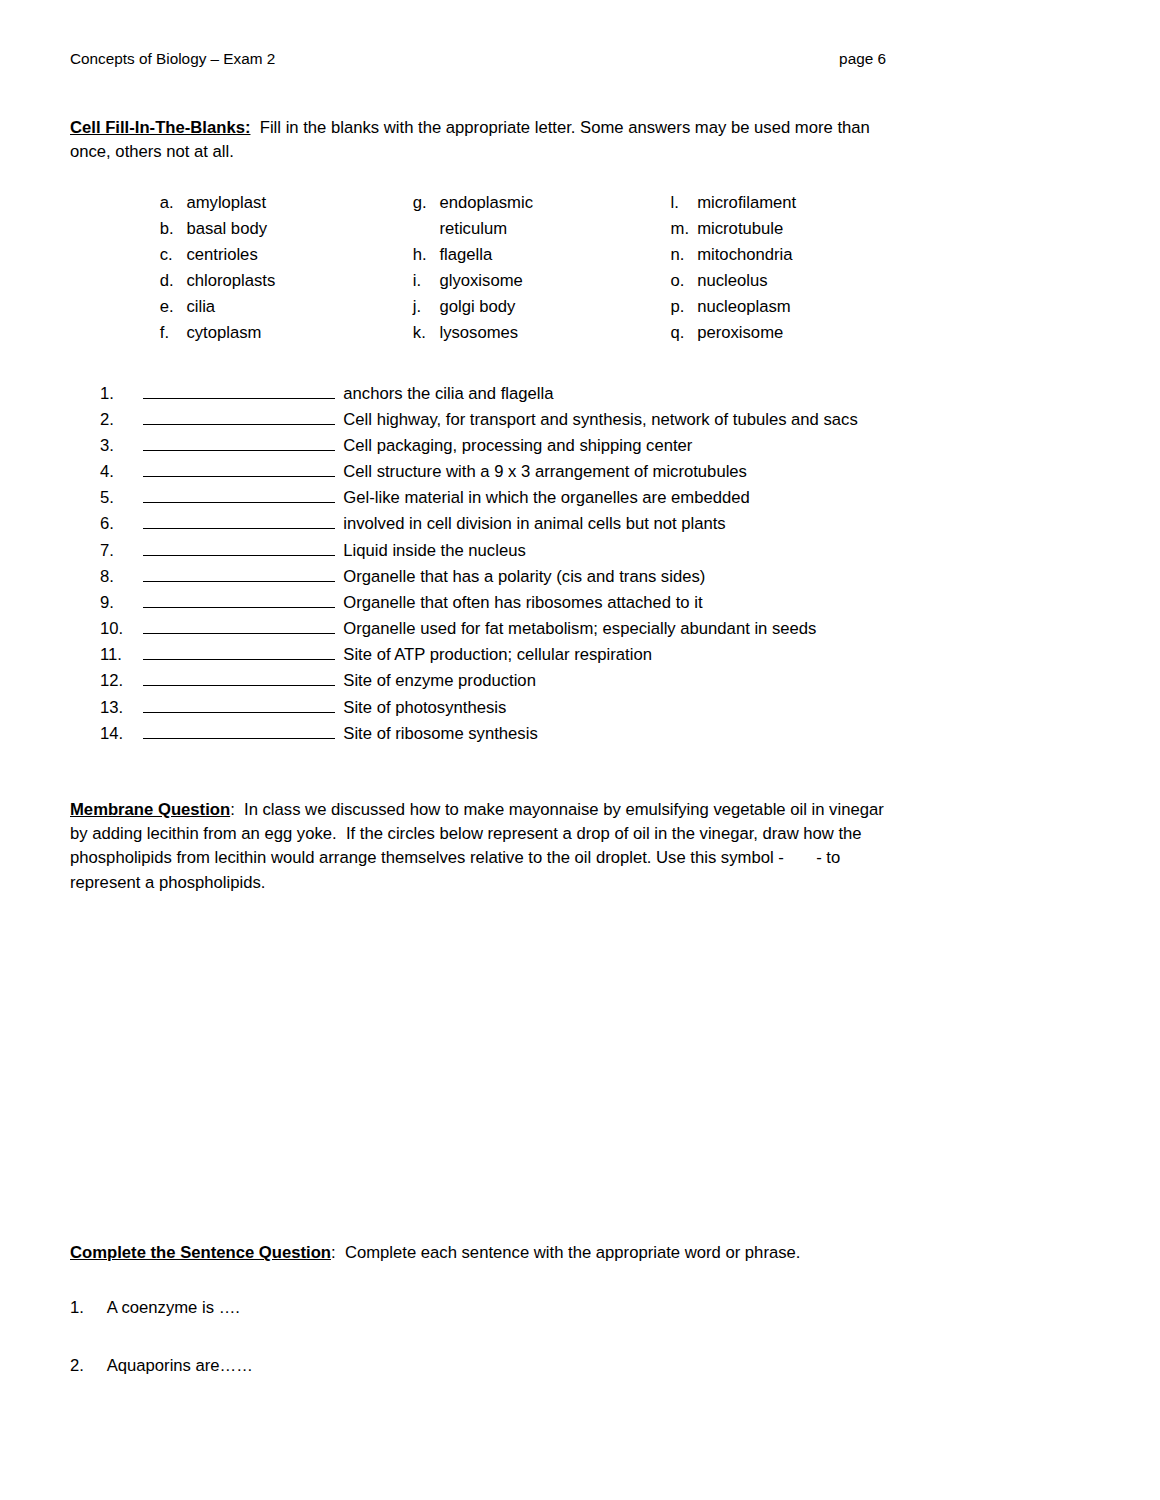Concepts of Biology – Exam 2 page 6
Cell Fill-In-The-Blanks: Fill in the blanks with the appropriate letter. Some answers may be used more than once, others not at all.
a. amyloplast
b. basal body
c. centrioles
d. chloroplasts
e. cilia
f. cytoplasm
g. endoplasmic
reticulum
h. flagella
i. glyoxisome
j. golgi body
k. lysosomes
l. microfilament
m. microtubule
n. mitochondria
o. nucleolus
p. nucleoplasm
q. peroxisome
anchors the cilia and flagella
Cell highway, for transport and synthesis, network of tubules and sacs
Cell packaging, processing and shipping center
Cell structure with a 9 x 3 arrangement of microtubules
Gel-like material in which the organelles are embedded
involved in cell division in animal cells but not plants
Liquid inside the nucleus
Organelle that has a polarity (cis and trans sides)
Organelle that often has ribosomes attached to it
Organelle used for fat metabolism; especially abundant in seeds
Site of ATP production; cellular respiration
Site of enzyme production
Site of photosynthesis
Site of ribosome synthesis
Membrane Question: In class we discussed how to make mayonnaise by emulsifying vegetable oil in vinegar by adding lecithin from an egg yoke. If the circles below represent a drop of oil in the vinegar, draw how the phospholipids from lecithin would arrange themselves relative to the oil droplet. Use this symbol - - to represent a phospholipids.
Complete the Sentence Question: Complete each sentence with the appropriate word or phrase.
A coenzyme is ….
Aquaporins are……